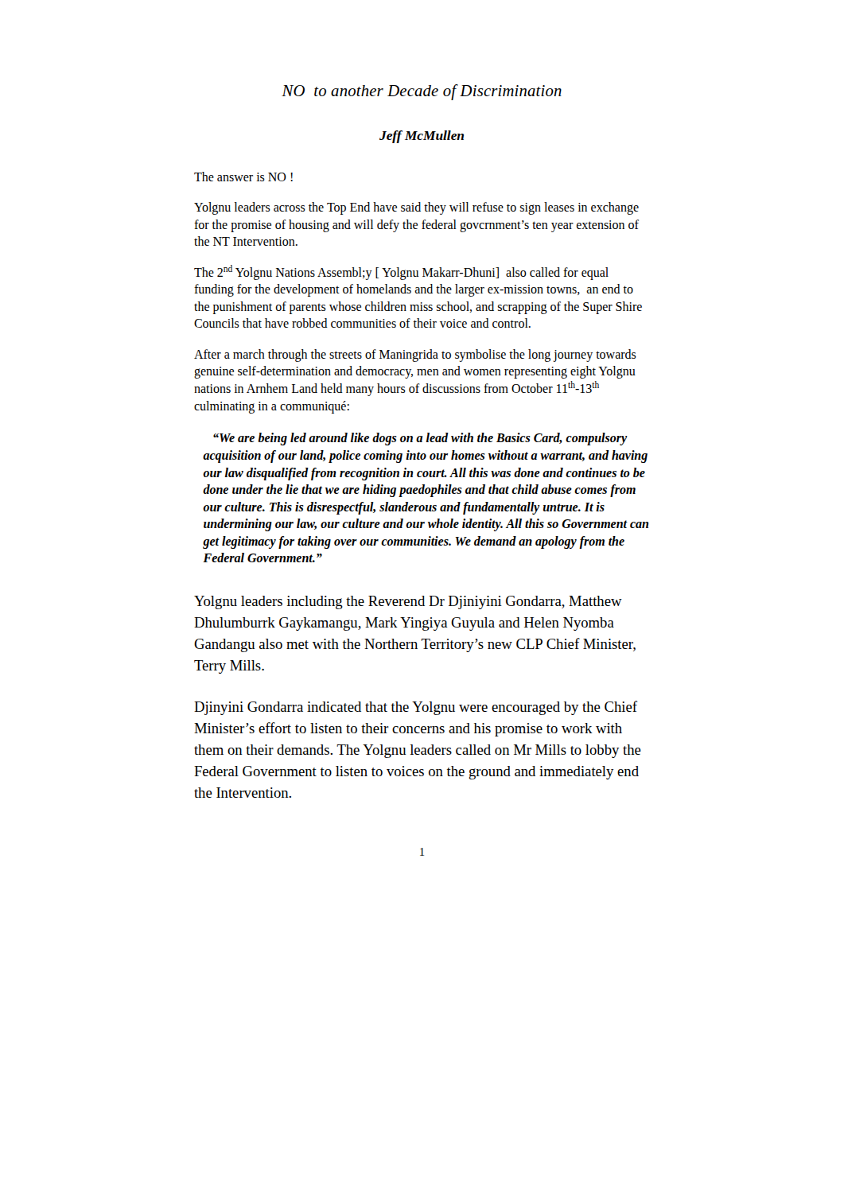NO to another Decade of Discrimination
Jeff McMullen
The answer is NO !
Yolgnu leaders across the Top End have said they will refuse to sign leases in exchange for the promise of housing and will defy the federal govcrnment’s ten year extension of the NT Intervention.
The 2nd Yolgnu Nations Assembl;y [ Yolgnu Makarr-Dhuni] also called for equal funding for the development of homelands and the larger ex-mission towns, an end to the punishment of parents whose children miss school, and scrapping of the Super Shire Councils that have robbed communities of their voice and control.
After a march through the streets of Maningrida to symbolise the long journey towards genuine self-determination and democracy, men and women representing eight Yolgnu nations in Arnhem Land held many hours of discussions from October 11th-13th culminating in a communiqué:
“We are being led around like dogs on a lead with the Basics Card, compulsory acquisition of our land, police coming into our homes without a warrant, and having our law disqualified from recognition in court. All this was done and continues to be done under the lie that we are hiding paedophiles and that child abuse comes from our culture. This is disrespectful, slanderous and fundamentally untrue. It is undermining our law, our culture and our whole identity. All this so Government can get legitimacy for taking over our communities. We demand an apology from the Federal Government.”
Yolgnu leaders including the Reverend Dr Djiniyini Gondarra, Matthew Dhulumburrk Gaykamangu, Mark Yingiya Guyula and Helen Nyomba Gandangu also met with the Northern Territory’s new CLP Chief Minister, Terry Mills.
Djinyini Gondarra indicated that the Yolgnu were encouraged by the Chief Minister’s effort to listen to their concerns and his promise to work with them on their demands. The Yolgnu leaders called on Mr Mills to lobby the Federal Government to listen to voices on the ground and immediately end the Intervention.
1